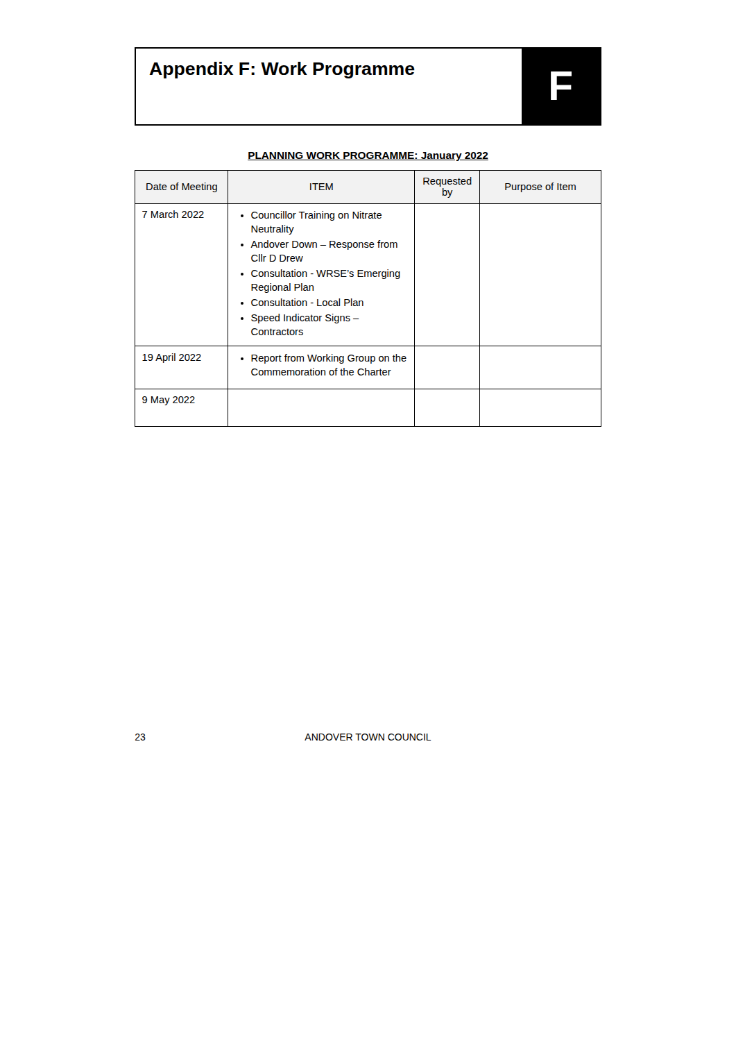Appendix F: Work Programme
F
PLANNING WORK PROGRAMME: January 2022
| Date of Meeting | ITEM | Requested by | Purpose of Item |
| --- | --- | --- | --- |
| 7 March 2022 | Councillor Training on Nitrate Neutrality Andover Down – Response from Cllr D Drew Consultation - WRSE’s Emerging Regional Plan Consultation - Local Plan Speed Indicator Signs – Contractors | | |
| 19 April 2022 | Report from Working Group on the Commemoration of the Charter | | |
| 9 May 2022 | | | |
23
ANDOVER TOWN COUNCIL